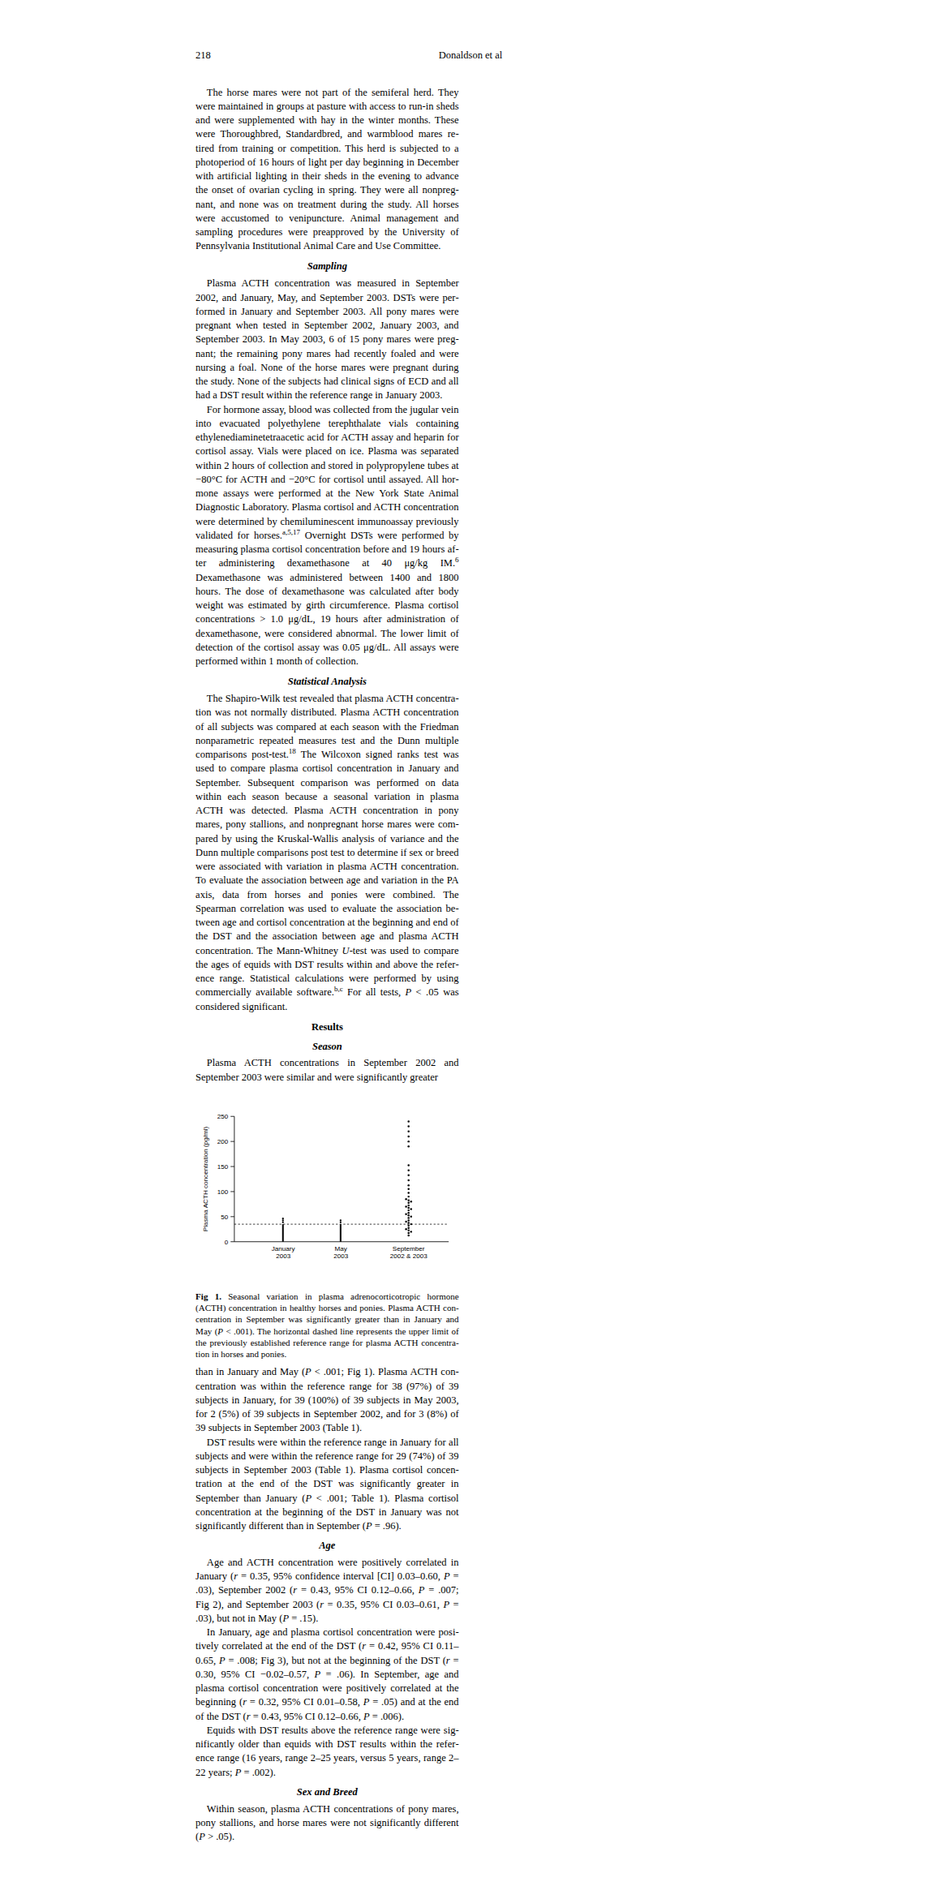218
Donaldson et al
The horse mares were not part of the semiferal herd. They were maintained in groups at pasture with access to run-in sheds and were supplemented with hay in the winter months. These were Thoroughbred, Standardbred, and warmblood mares retired from training or competition. This herd is subjected to a photoperiod of 16 hours of light per day beginning in December with artificial lighting in their sheds in the evening to advance the onset of ovarian cycling in spring. They were all nonpregnant, and none was on treatment during the study. All horses were accustomed to venipuncture. Animal management and sampling procedures were preapproved by the University of Pennsylvania Institutional Animal Care and Use Committee.
Sampling
Plasma ACTH concentration was measured in September 2002, and January, May, and September 2003. DSTs were performed in January and September 2003. All pony mares were pregnant when tested in September 2002, January 2003, and September 2003. In May 2003, 6 of 15 pony mares were pregnant; the remaining pony mares had recently foaled and were nursing a foal. None of the horse mares were pregnant during the study. None of the subjects had clinical signs of ECD and all had a DST result within the reference range in January 2003.
For hormone assay, blood was collected from the jugular vein into evacuated polyethylene terephthalate vials containing ethylenediaminetetraacetic acid for ACTH assay and heparin for cortisol assay. Vials were placed on ice. Plasma was separated within 2 hours of collection and stored in polypropylene tubes at −80°C for ACTH and −20°C for cortisol until assayed. All hormone assays were performed at the New York State Animal Diagnostic Laboratory. Plasma cortisol and ACTH concentration were determined by chemiluminescent immunoassay previously validated for horses.a,5,17 Overnight DSTs were performed by measuring plasma cortisol concentration before and 19 hours after administering dexamethasone at 40 μg/kg IM.6 Dexamethasone was administered between 1400 and 1800 hours. The dose of dexamethasone was calculated after body weight was estimated by girth circumference. Plasma cortisol concentrations > 1.0 μg/dL, 19 hours after administration of dexamethasone, were considered abnormal. The lower limit of detection of the cortisol assay was 0.05 μg/dL. All assays were performed within 1 month of collection.
Statistical Analysis
The Shapiro-Wilk test revealed that plasma ACTH concentration was not normally distributed. Plasma ACTH concentration of all subjects was compared at each season with the Friedman nonparametric repeated measures test and the Dunn multiple comparisons post-test.18 The Wilcoxon signed ranks test was used to compare plasma cortisol concentration in January and September. Subsequent comparison was performed on data within each season because a seasonal variation in plasma ACTH was detected. Plasma ACTH concentration in pony mares, pony stallions, and nonpregnant horse mares were compared by using the Kruskal-Wallis analysis of variance and the Dunn multiple comparisons post test to determine if sex or breed were associated with variation in plasma ACTH concentration. To evaluate the association between age and variation in the PA axis, data from horses and ponies were combined. The Spearman correlation was used to evaluate the association between age and cortisol concentration at the beginning and end of the DST and the association between age and plasma ACTH concentration. The Mann-Whitney U-test was used to compare the ages of equids with DST results within and above the reference range. Statistical calculations were performed by using commercially available software.b,c For all tests, P < .05 was considered significant.
Results
Season
Plasma ACTH concentrations in September 2002 and September 2003 were similar and were significantly greater
0 50 100 150 200 250 Plasma ACTH concentration (pg/ml) January 2003 May 2003 September 2002 & 2003
Fig 1. Seasonal variation in plasma adrenocorticotropic hormone (ACTH) concentration in healthy horses and ponies. Plasma ACTH concentration in September was significantly greater than in January and May (P < .001). The horizontal dashed line represents the upper limit of the previously established reference range for plasma ACTH concentration in horses and ponies.
than in January and May (P < .001; Fig 1). Plasma ACTH concentration was within the reference range for 38 (97%) of 39 subjects in January, for 39 (100%) of 39 subjects in May 2003, for 2 (5%) of 39 subjects in September 2002, and for 3 (8%) of 39 subjects in September 2003 (Table 1).
DST results were within the reference range in January for all subjects and were within the reference range for 29 (74%) of 39 subjects in September 2003 (Table 1). Plasma cortisol concentration at the end of the DST was significantly greater in September than January (P < .001; Table 1). Plasma cortisol concentration at the beginning of the DST in January was not significantly different than in September (P = .96).
Age
Age and ACTH concentration were positively correlated in January (r = 0.35, 95% confidence interval [CI] 0.03–0.60, P = .03), September 2002 (r = 0.43, 95% CI 0.12–0.66, P = .007; Fig 2), and September 2003 (r = 0.35, 95% CI 0.03–0.61, P = .03), but not in May (P = .15).
In January, age and plasma cortisol concentration were positively correlated at the end of the DST (r = 0.42, 95% CI 0.11–0.65, P = .008; Fig 3), but not at the beginning of the DST (r = 0.30, 95% CI −0.02–0.57, P = .06). In September, age and plasma cortisol concentration were positively correlated at the beginning (r = 0.32, 95% CI 0.01–0.58, P = .05) and at the end of the DST (r = 0.43, 95% CI 0.12–0.66, P = .006).
Equids with DST results above the reference range were significantly older than equids with DST results within the reference range (16 years, range 2–25 years, versus 5 years, range 2–22 years; P = .002).
Sex and Breed
Within season, plasma ACTH concentrations of pony mares, pony stallions, and horse mares were not significantly different (P > .05).